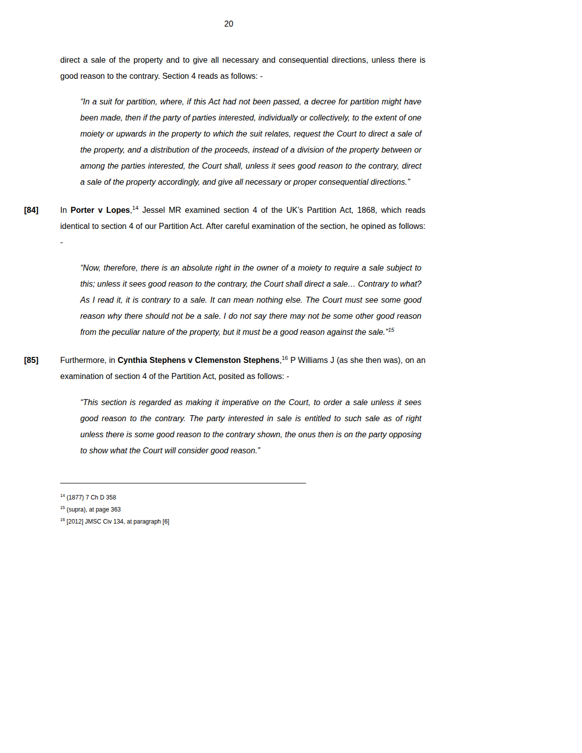20
direct a sale of the property and to give all necessary and consequential directions, unless there is good reason to the contrary. Section 4 reads as follows: -
“In a suit for partition, where, if this Act had not been passed, a decree for partition might have been made, then if the party of parties interested, individually or collectively, to the extent of one moiety or upwards in the property to which the suit relates, request the Court to direct a sale of the property, and a distribution of the proceeds, instead of a division of the property between or among the parties interested, the Court shall, unless it sees good reason to the contrary, direct a sale of the property accordingly, and give all necessary or proper consequential directions.”
[84]
In Porter v Lopes,14 Jessel MR examined section 4 of the UK’s Partition Act, 1868, which reads identical to section 4 of our Partition Act. After careful examination of the section, he opined as follows: -
“Now, therefore, there is an absolute right in the owner of a moiety to require a sale subject to this; unless it sees good reason to the contrary, the Court shall direct a sale… Contrary to what? As I read it, it is contrary to a sale. It can mean nothing else. The Court must see some good reason why there should not be a sale. I do not say there may not be some other good reason from the peculiar nature of the property, but it must be a good reason against the sale.”15
[85]
Furthermore, in Cynthia Stephens v Clemenston Stephens,16 P Williams J (as she then was), on an examination of section 4 of the Partition Act, posited as follows: -
“This section is regarded as making it imperative on the Court, to order a sale unless it sees good reason to the contrary. The party interested in sale is entitled to such sale as of right unless there is some good reason to the contrary shown, the onus then is on the party opposing to show what the Court will consider good reason.”
14 (1877) 7 Ch D 358
15 (supra), at page 363
16 [2012] JMSC Civ 134, at paragraph [6]